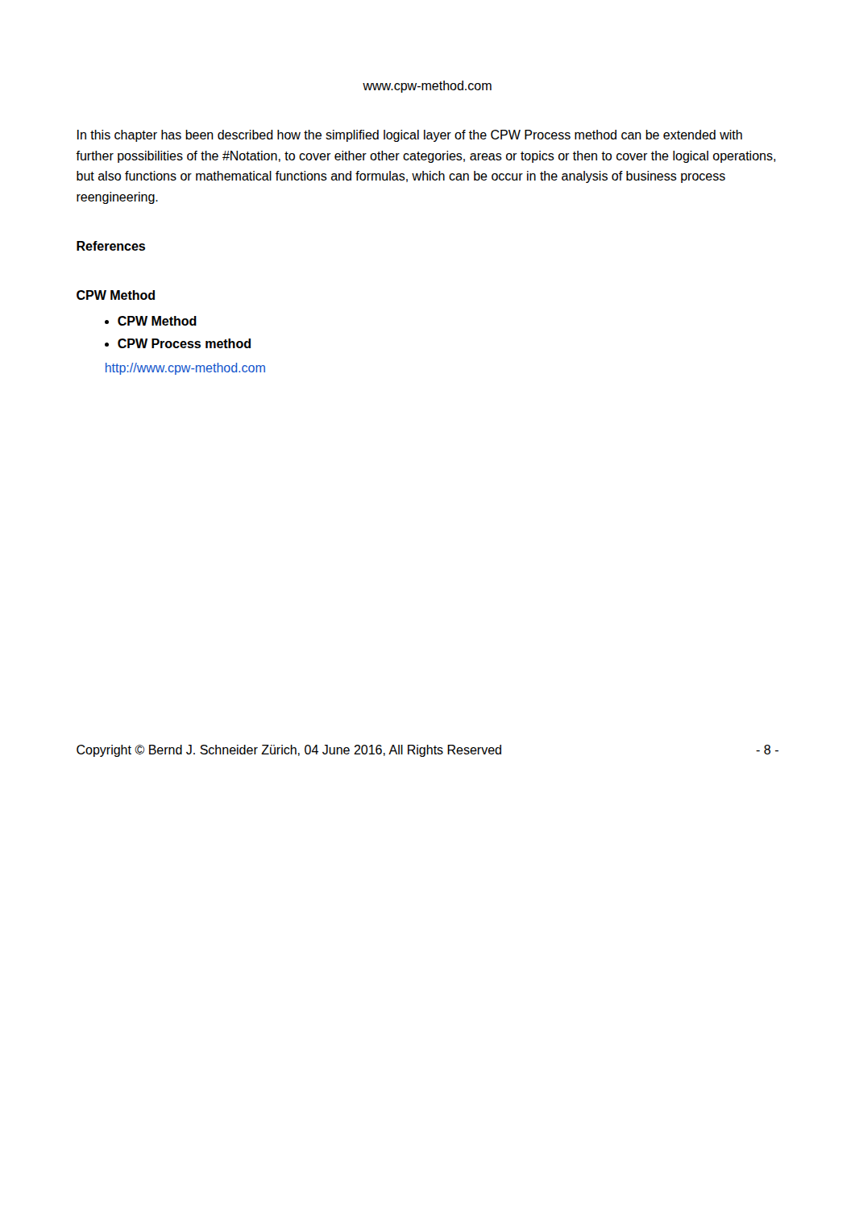www.cpw-method.com
In this chapter has been described how the simplified logical layer of the CPW Process method can be extended with further possibilities of the #Notation, to cover either other categories, areas or topics or then to cover the logical operations, but also functions or mathematical functions and formulas, which can be occur in the analysis of business process reengineering.
References
CPW Method
CPW Method
CPW Process method
http://www.cpw-method.com
Copyright © Bernd J. Schneider Zürich, 04 June 2016, All Rights Reserved - 8 -